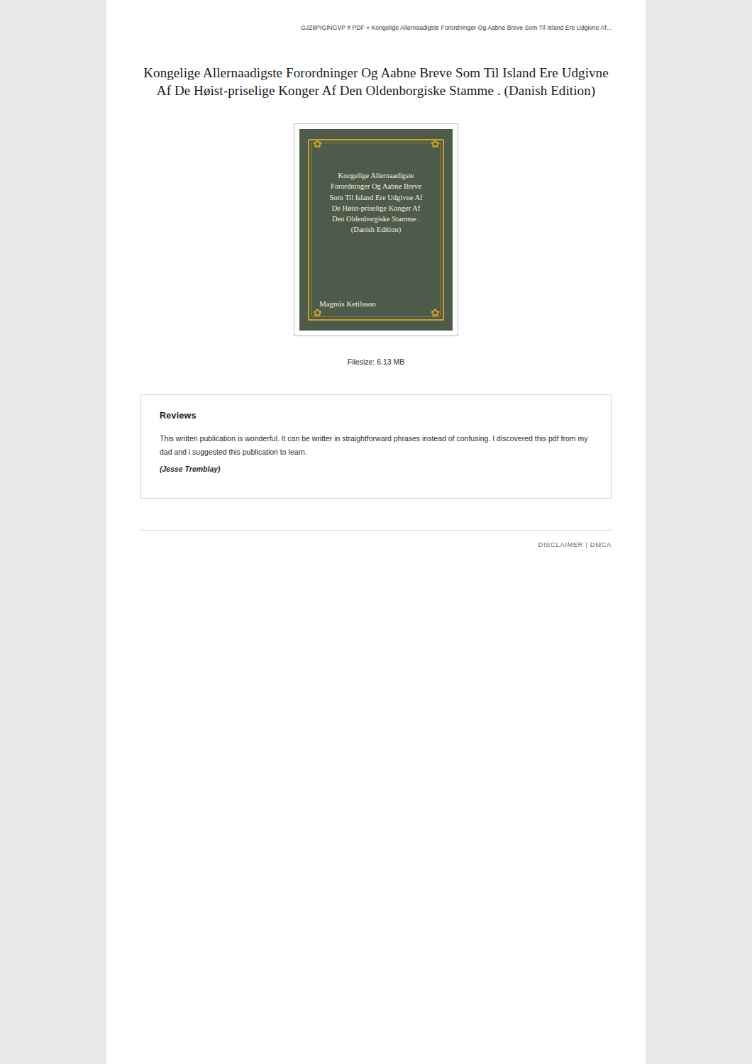GJZ8PIGINGVP # PDF « Kongelige Allernaadigste Forordninger Og Aabne Breve Som Til Island Ere Udgivne Af...
Kongelige Allernaadigste Forordninger Og Aabne Breve Som Til Island Ere Udgivne Af De Høist-priselige Konger Af Den Oldenborgiske Stamme . (Danish Edition)
✿ ✿ ✿ ✿
Kongelige Allernaadigste
Forordninger Og Aabne Breve
Som Til Island Ere Udgivne Af
De Høist-priselige Konger Af
Den Oldenborgiske Stamme .
(Danish Edition)
Magnús Ketilsson
Filesize: 6.13 MB
Reviews
This written publication is wonderful. It can be writter in straightforward phrases instead of confusing. I discovered this pdf from my dad and i suggested this publication to learn.
(Jesse Tremblay)
Disclaimer | DMCA